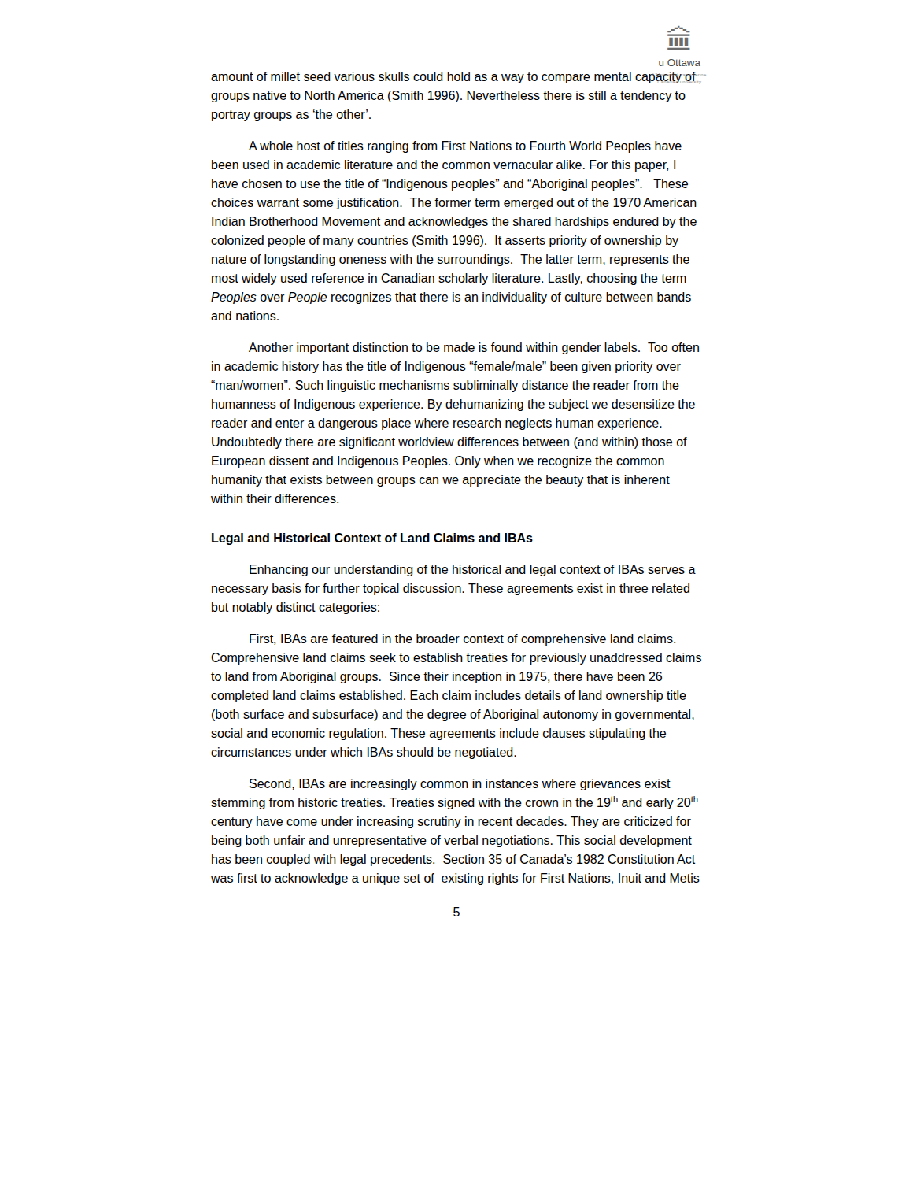🏛
u Ottawa
L'Université canadienne
Canada's university
amount of millet seed various skulls could hold as a way to compare mental capacity of groups native to North America (Smith 1996). Nevertheless there is still a tendency to portray groups as ‘the other’.
A whole host of titles ranging from First Nations to Fourth World Peoples have been used in academic literature and the common vernacular alike. For this paper, I have chosen to use the title of “Indigenous peoples” and “Aboriginal peoples”. These choices warrant some justification. The former term emerged out of the 1970 American Indian Brotherhood Movement and acknowledges the shared hardships endured by the colonized people of many countries (Smith 1996). It asserts priority of ownership by nature of longstanding oneness with the surroundings. The latter term, represents the most widely used reference in Canadian scholarly literature. Lastly, choosing the term Peoples over People recognizes that there is an individuality of culture between bands and nations.
Another important distinction to be made is found within gender labels. Too often in academic history has the title of Indigenous “female/male” been given priority over “man/women”. Such linguistic mechanisms subliminally distance the reader from the humanness of Indigenous experience. By dehumanizing the subject we desensitize the reader and enter a dangerous place where research neglects human experience. Undoubtedly there are significant worldview differences between (and within) those of European dissent and Indigenous Peoples. Only when we recognize the common humanity that exists between groups can we appreciate the beauty that is inherent within their differences.
Legal and Historical Context of Land Claims and IBAs
Enhancing our understanding of the historical and legal context of IBAs serves a necessary basis for further topical discussion. These agreements exist in three related but notably distinct categories:
First, IBAs are featured in the broader context of comprehensive land claims. Comprehensive land claims seek to establish treaties for previously unaddressed claims to land from Aboriginal groups. Since their inception in 1975, there have been 26 completed land claims established. Each claim includes details of land ownership title (both surface and subsurface) and the degree of Aboriginal autonomy in governmental, social and economic regulation. These agreements include clauses stipulating the circumstances under which IBAs should be negotiated.
Second, IBAs are increasingly common in instances where grievances exist stemming from historic treaties. Treaties signed with the crown in the 19th and early 20th century have come under increasing scrutiny in recent decades. They are criticized for being both unfair and unrepresentative of verbal negotiations. This social development has been coupled with legal precedents. Section 35 of Canada’s 1982 Constitution Act was first to acknowledge a unique set of existing rights for First Nations, Inuit and Metis
5